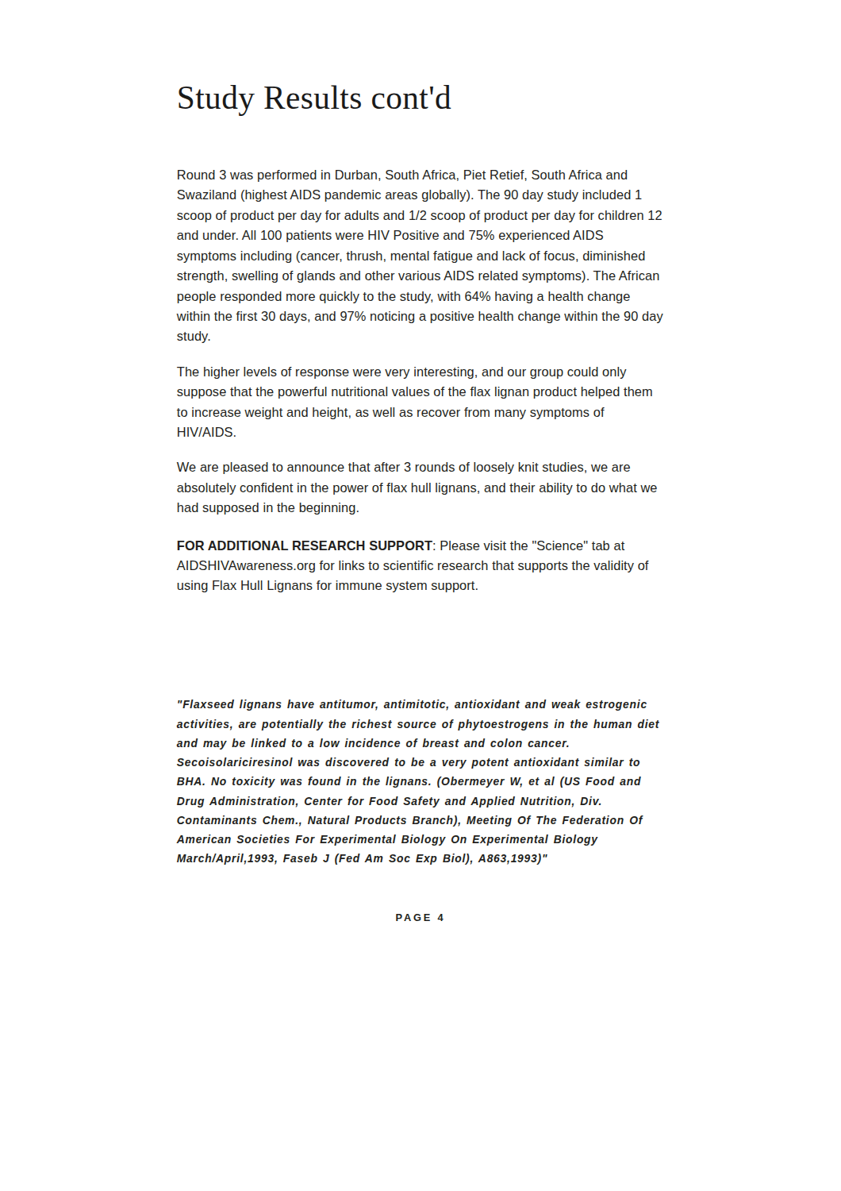Study Results cont'd
Round 3 was performed in Durban, South Africa, Piet Retief, South Africa and Swaziland (highest AIDS pandemic areas globally). The 90 day study included 1 scoop of product per day for adults and 1/2 scoop of product per day for children 12 and under. All 100 patients were HIV Positive and 75% experienced AIDS symptoms including (cancer, thrush, mental fatigue and lack of focus, diminished strength, swelling of glands and other various AIDS related symptoms). The African people responded more quickly to the study, with 64% having a health change within the first 30 days, and 97% noticing a positive health change within the 90 day study.
The higher levels of response were very interesting, and our group could only suppose that the powerful nutritional values of the flax lignan product helped them to increase weight and height, as well as recover from many symptoms of HIV/AIDS.
We are pleased to announce that after 3 rounds of loosely knit studies, we are absolutely confident in the power of flax hull lignans, and their ability to do what we had supposed in the beginning.
FOR ADDITIONAL RESEARCH SUPPORT: Please visit the "Science" tab at AIDSHIVAwareness.org for links to scientific research that supports the validity of using Flax Hull Lignans for immune system support.
"Flaxseed lignans have antitumor, antimitotic, antioxidant and weak estrogenic activities, are potentially the richest source of phytoestrogens in the human diet and may be linked to a low incidence of breast and colon cancer. Secoisolariciresinol was discovered to be a very potent antioxidant similar to BHA. No toxicity was found in the lignans. (Obermeyer W, et al (US Food and Drug Administration, Center for Food Safety and Applied Nutrition, Div. Contaminants Chem., Natural Products Branch), Meeting Of The Federation Of American Societies For Experimental Biology On Experimental Biology March/April,1993, Faseb J (Fed Am Soc Exp Biol), A863,1993)"
PAGE 4